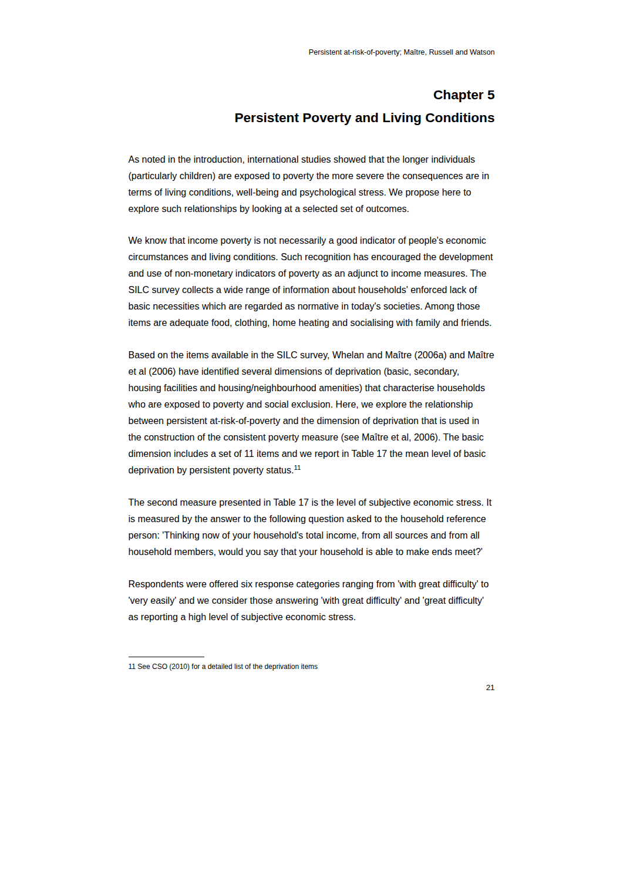Persistent at-risk-of-poverty; Maître, Russell and Watson
Chapter 5
Persistent Poverty and Living Conditions
As noted in the introduction, international studies showed that the longer individuals (particularly children) are exposed to poverty the more severe the consequences are in terms of living conditions, well-being and psychological stress. We propose here to explore such relationships by looking at a selected set of outcomes.
We know that income poverty is not necessarily a good indicator of people's economic circumstances and living conditions. Such recognition has encouraged the development and use of non-monetary indicators of poverty as an adjunct to income measures. The SILC survey collects a wide range of information about households' enforced lack of basic necessities which are regarded as normative in today's societies. Among those items are adequate food, clothing, home heating and socialising with family and friends.
Based on the items available in the SILC survey, Whelan and Maître (2006a) and Maître et al (2006) have identified several dimensions of deprivation (basic, secondary, housing facilities and housing/neighbourhood amenities) that characterise households who are exposed to poverty and social exclusion. Here, we explore the relationship between persistent at-risk-of-poverty and the dimension of deprivation that is used in the construction of the consistent poverty measure (see Maître et al, 2006). The basic dimension includes a set of 11 items and we report in Table 17 the mean level of basic deprivation by persistent poverty status.11
The second measure presented in Table 17 is the level of subjective economic stress. It is measured by the answer to the following question asked to the household reference person: 'Thinking now of your household's total income, from all sources and from all household members, would you say that your household is able to make ends meet?'
Respondents were offered six response categories ranging from 'with great difficulty' to 'very easily' and we consider those answering 'with great difficulty' and 'great difficulty' as reporting a high level of subjective economic stress.
11 See CSO (2010) for a detailed list of the deprivation items
21